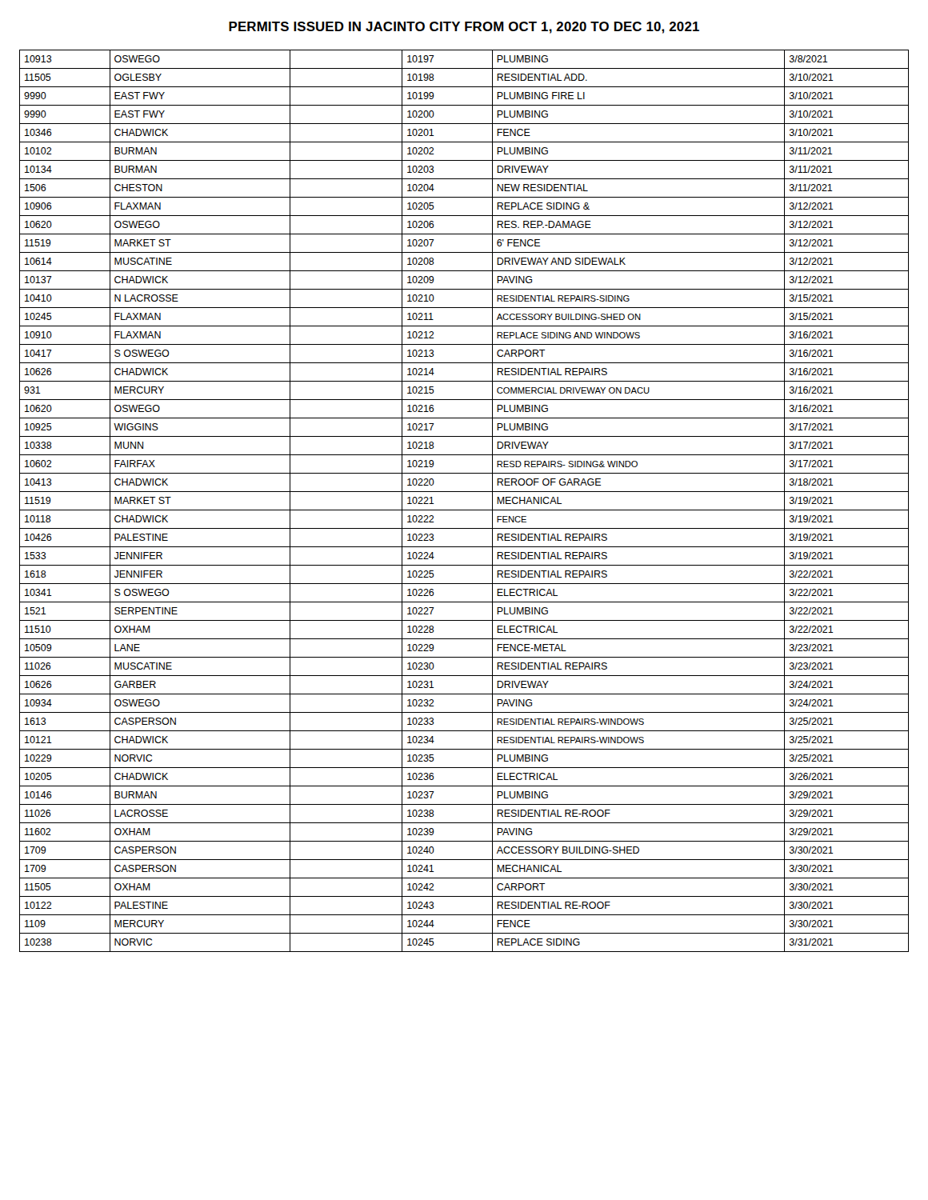PERMITS ISSUED IN JACINTO CITY FROM OCT 1, 2020 TO DEC 10, 2021
| 10913 | OSWEGO | | 10197 | PLUMBING | 3/8/2021 |
| 11505 | OGLESBY | | 10198 | RESIDENTIAL ADD. | 3/10/2021 |
| 9990 | EAST FWY | | 10199 | PLUMBING FIRE LI | 3/10/2021 |
| 9990 | EAST FWY | | 10200 | PLUMBING | 3/10/2021 |
| 10346 | CHADWICK | | 10201 | FENCE | 3/10/2021 |
| 10102 | BURMAN | | 10202 | PLUMBING | 3/11/2021 |
| 10134 | BURMAN | | 10203 | DRIVEWAY | 3/11/2021 |
| 1506 | CHESTON | | 10204 | NEW RESIDENTIAL | 3/11/2021 |
| 10906 | FLAXMAN | | 10205 | REPLACE SIDING & | 3/12/2021 |
| 10620 | OSWEGO | | 10206 | RES. REP.-DAMAGE | 3/12/2021 |
| 11519 | MARKET ST | | 10207 | 6' FENCE | 3/12/2021 |
| 10614 | MUSCATINE | | 10208 | DRIVEWAY AND SIDEWALK | 3/12/2021 |
| 10137 | CHADWICK | | 10209 | PAVING | 3/12/2021 |
| 10410 | N LACROSSE | | 10210 | RESIDENTIAL REPAIRS-SIDING | 3/15/2021 |
| 10245 | FLAXMAN | | 10211 | ACCESSORY BUILDING-SHED ON | 3/15/2021 |
| 10910 | FLAXMAN | | 10212 | REPLACE SIDING AND WINDOWS | 3/16/2021 |
| 10417 | S OSWEGO | | 10213 | CARPORT | 3/16/2021 |
| 10626 | CHADWICK | | 10214 | RESIDENTIAL REPAIRS | 3/16/2021 |
| 931 | MERCURY | | 10215 | COMMERCIAL DRIVEWAY ON DACU | 3/16/2021 |
| 10620 | OSWEGO | | 10216 | PLUMBING | 3/16/2021 |
| 10925 | WIGGINS | | 10217 | PLUMBING | 3/17/2021 |
| 10338 | MUNN | | 10218 | DRIVEWAY | 3/17/2021 |
| 10602 | FAIRFAX | | 10219 | RESD REPAIRS- SIDING& WINDO | 3/17/2021 |
| 10413 | CHADWICK | | 10220 | REROOF OF GARAGE | 3/18/2021 |
| 11519 | MARKET ST | | 10221 | MECHANICAL | 3/19/2021 |
| 10118 | CHADWICK | | 10222 | FENCE | 3/19/2021 |
| 10426 | PALESTINE | | 10223 | RESIDENTIAL REPAIRS | 3/19/2021 |
| 1533 | JENNIFER | | 10224 | RESIDENTIAL REPAIRS | 3/19/2021 |
| 1618 | JENNIFER | | 10225 | RESIDENTIAL REPAIRS | 3/22/2021 |
| 10341 | S OSWEGO | | 10226 | ELECTRICAL | 3/22/2021 |
| 1521 | SERPENTINE | | 10227 | PLUMBING | 3/22/2021 |
| 11510 | OXHAM | | 10228 | ELECTRICAL | 3/22/2021 |
| 10509 | LANE | | 10229 | FENCE-METAL | 3/23/2021 |
| 11026 | MUSCATINE | | 10230 | RESIDENTIAL REPAIRS | 3/23/2021 |
| 10626 | GARBER | | 10231 | DRIVEWAY | 3/24/2021 |
| 10934 | OSWEGO | | 10232 | PAVING | 3/24/2021 |
| 1613 | CASPERSON | | 10233 | RESIDENTIAL REPAIRS-WINDOWS | 3/25/2021 |
| 10121 | CHADWICK | | 10234 | RESIDENTIAL REPAIRS-WINDOWS | 3/25/2021 |
| 10229 | NORVIC | | 10235 | PLUMBING | 3/25/2021 |
| 10205 | CHADWICK | | 10236 | ELECTRICAL | 3/26/2021 |
| 10146 | BURMAN | | 10237 | PLUMBING | 3/29/2021 |
| 11026 | LACROSSE | | 10238 | RESIDENTIAL RE-ROOF | 3/29/2021 |
| 11602 | OXHAM | | 10239 | PAVING | 3/29/2021 |
| 1709 | CASPERSON | | 10240 | ACCESSORY BUILDING-SHED | 3/30/2021 |
| 1709 | CASPERSON | | 10241 | MECHANICAL | 3/30/2021 |
| 11505 | OXHAM | | 10242 | CARPORT | 3/30/2021 |
| 10122 | PALESTINE | | 10243 | RESIDENTIAL RE-ROOF | 3/30/2021 |
| 1109 | MERCURY | | 10244 | FENCE | 3/30/2021 |
| 10238 | NORVIC | | 10245 | REPLACE SIDING | 3/31/2021 |